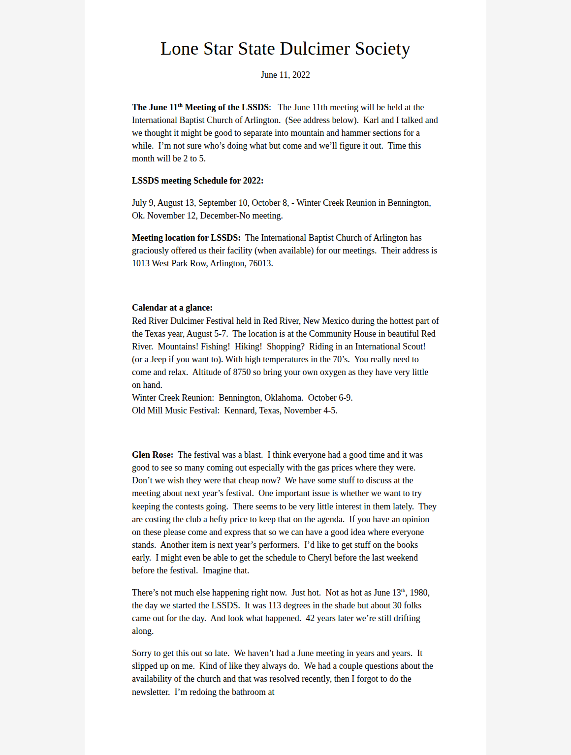Lone Star State Dulcimer Society
June 11, 2022
The June 11th Meeting of the LSSDS: The June 11th meeting will be held at the International Baptist Church of Arlington. (See address below). Karl and I talked and we thought it might be good to separate into mountain and hammer sections for a while. I’m not sure who’s doing what but come and we’ll figure it out. Time this month will be 2 to 5.
LSSDS meeting Schedule for 2022:
July 9, August 13, September 10, October 8, - Winter Creek Reunion in Bennington, Ok. November 12, December-No meeting.
Meeting location for LSSDS: The International Baptist Church of Arlington has graciously offered us their facility (when available) for our meetings. Their address is 1013 West Park Row, Arlington, 76013.
Calendar at a glance:
Red River Dulcimer Festival held in Red River, New Mexico during the hottest part of the Texas year, August 5-7. The location is at the Community House in beautiful Red River. Mountains! Fishing! Hiking! Shopping? Riding in an International Scout! (or a Jeep if you want to). With high temperatures in the 70’s. You really need to come and relax. Altitude of 8750 so bring your own oxygen as they have very little on hand.
Winter Creek Reunion: Bennington, Oklahoma. October 6-9.
Old Mill Music Festival: Kennard, Texas, November 4-5.
Glen Rose: The festival was a blast. I think everyone had a good time and it was good to see so many coming out especially with the gas prices where they were. Don’t we wish they were that cheap now? We have some stuff to discuss at the meeting about next year’s festival. One important issue is whether we want to try keeping the contests going. There seems to be very little interest in them lately. They are costing the club a hefty price to keep that on the agenda. If you have an opinion on these please come and express that so we can have a good idea where everyone stands. Another item is next year’s performers. I’d like to get stuff on the books early. I might even be able to get the schedule to Cheryl before the last weekend before the festival. Imagine that.
There’s not much else happening right now. Just hot. Not as hot as June 13th, 1980, the day we started the LSSDS. It was 113 degrees in the shade but about 30 folks came out for the day. And look what happened. 42 years later we’re still drifting along.
Sorry to get this out so late. We haven’t had a June meeting in years and years. It slipped up on me. Kind of like they always do. We had a couple questions about the availability of the church and that was resolved recently, then I forgot to do the newsletter. I’m redoing the bathroom at